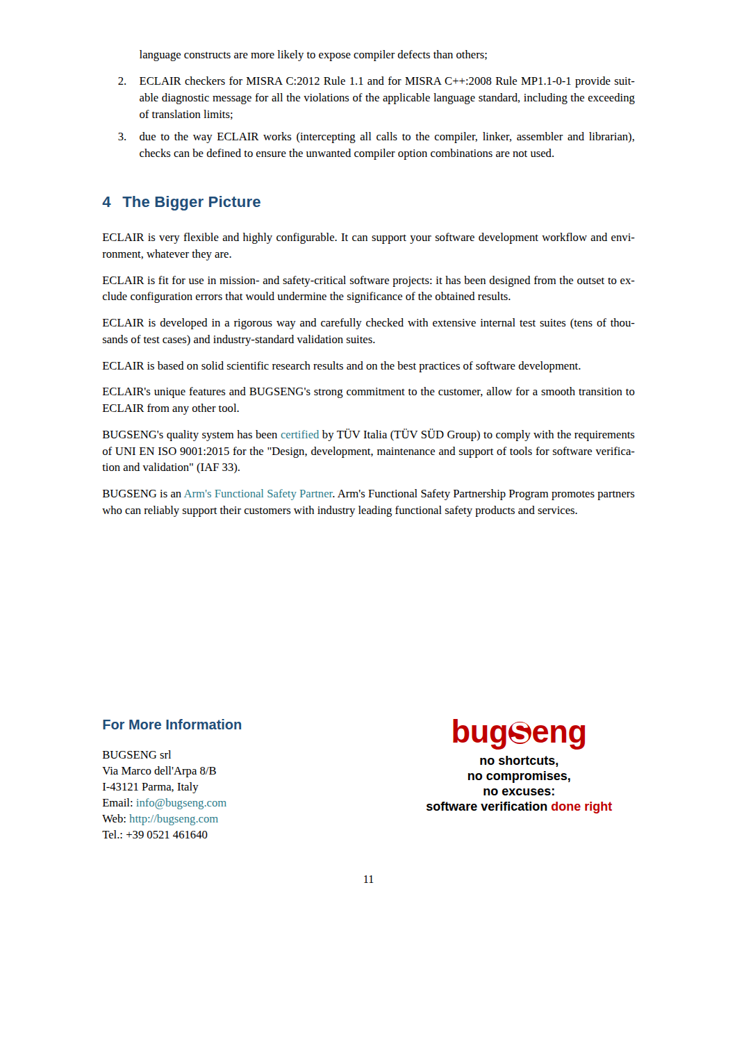language constructs are more likely to expose compiler defects than others;
2. ECLAIR checkers for MISRA C:2012 Rule 1.1 and for MISRA C++:2008 Rule MP1.1-0-1 provide suitable diagnostic message for all the violations of the applicable language standard, including the exceeding of translation limits;
3. due to the way ECLAIR works (intercepting all calls to the compiler, linker, assembler and librarian), checks can be defined to ensure the unwanted compiler option combinations are not used.
4 The Bigger Picture
ECLAIR is very flexible and highly configurable. It can support your software development workflow and environment, whatever they are.
ECLAIR is fit for use in mission- and safety-critical software projects: it has been designed from the outset to exclude configuration errors that would undermine the significance of the obtained results.
ECLAIR is developed in a rigorous way and carefully checked with extensive internal test suites (tens of thousands of test cases) and industry-standard validation suites.
ECLAIR is based on solid scientific research results and on the best practices of software development.
ECLAIR's unique features and BUGSENG's strong commitment to the customer, allow for a smooth transition to ECLAIR from any other tool.
BUGSENG's quality system has been certified by TÜV Italia (TÜV SÜD Group) to comply with the requirements of UNI EN ISO 9001:2015 for the "Design, development, maintenance and support of tools for software verification and validation" (IAF 33).
BUGSENG is an Arm's Functional Safety Partner. Arm's Functional Safety Partnership Program promotes partners who can reliably support their customers with industry leading functional safety products and services.
For More Information
BUGSENG srl Via Marco dell'Arpa 8/B I-43121 Parma, Italy Email: info@bugseng.com Web: http://bugseng.com Tel.: +39 0521 461640
bug Seng
no shortcuts,
no compromises,
no excuses:
software verification done right
11